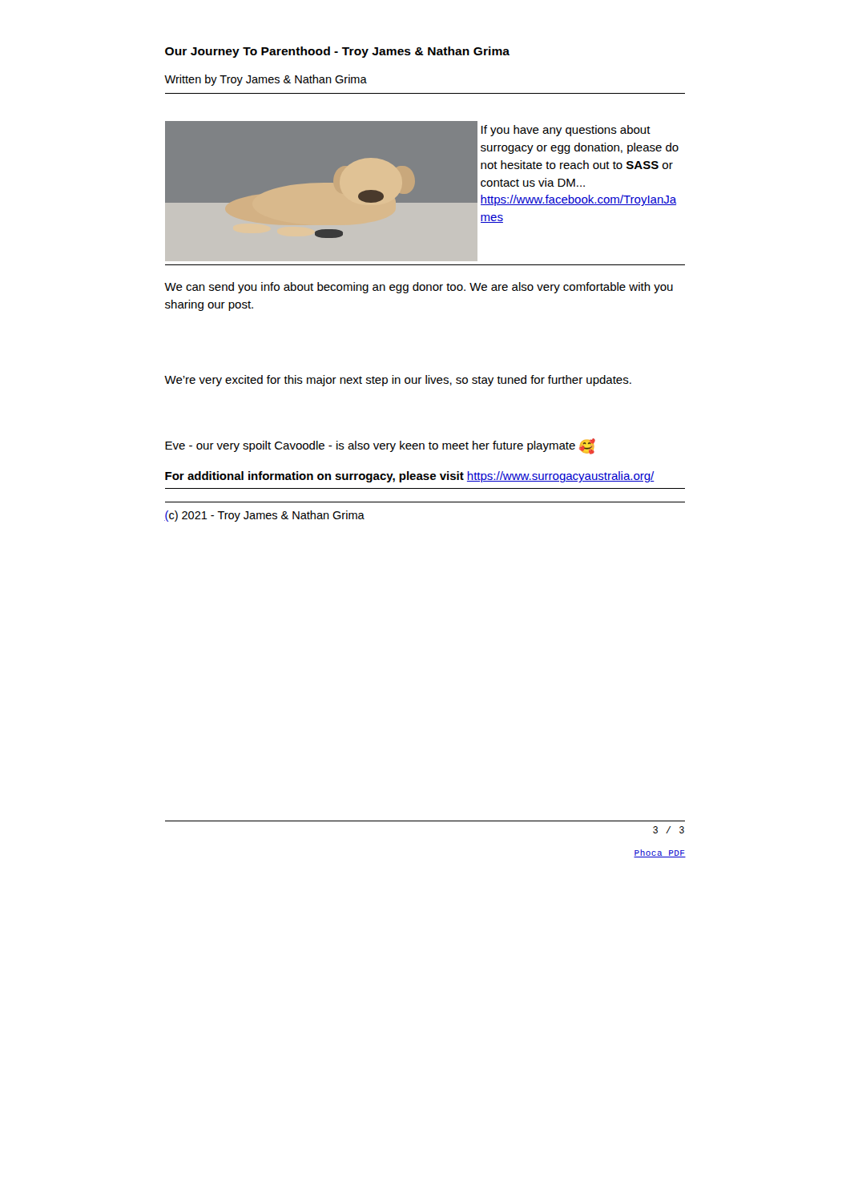Our Journey To Parenthood - Troy James & Nathan Grima
Written by Troy James & Nathan Grima
If you have any questions about surrogacy or egg donation, please do not hesitate to reach out to SASS or contact us via DM...
https://www.facebook.com/TroyIanJames
We can send you info about becoming an egg donor too. We are also very comfortable with you sharing our post.
We’re very excited for this major next step in our lives, so stay tuned for further updates.
Eve - our very spoilt Cavoodle - is also very keen to meet her future playmate 🥰
For additional information on surrogacy, please visit https://www.surrogacyaustralia.org/
(c) 2021 - Troy James & Nathan Grima
3 / 3
Phoca PDF